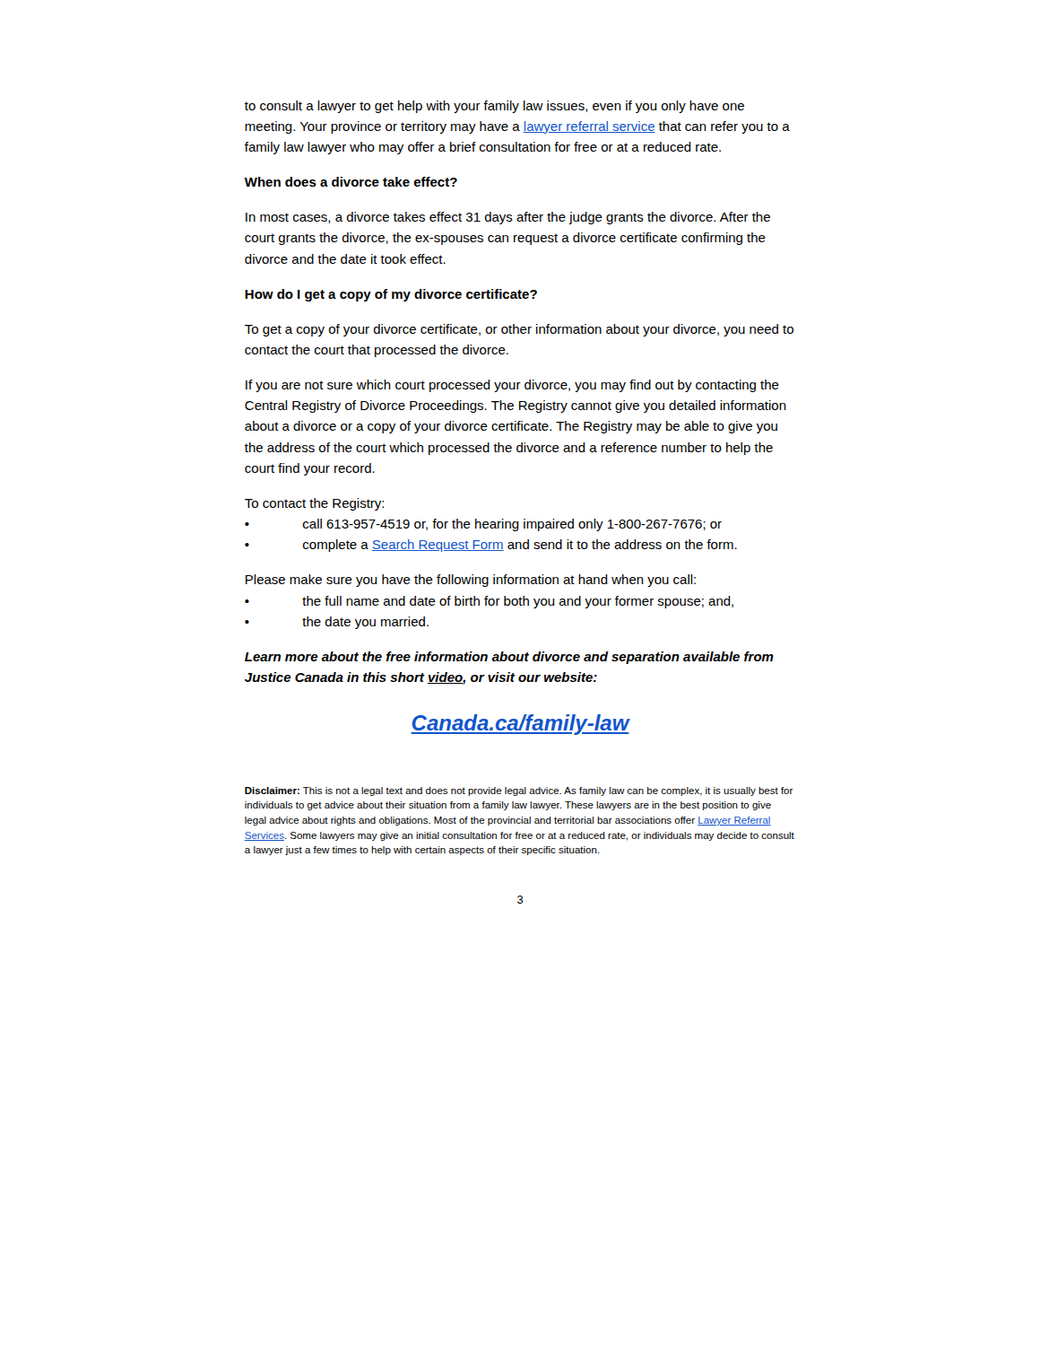to consult a lawyer to get help with your family law issues, even if you only have one meeting. Your province or territory may have a lawyer referral service that can refer you to a family law lawyer who may offer a brief consultation for free or at a reduced rate.
When does a divorce take effect?
In most cases, a divorce takes effect 31 days after the judge grants the divorce. After the court grants the divorce, the ex-spouses can request a divorce certificate confirming the divorce and the date it took effect.
How do I get a copy of my divorce certificate?
To get a copy of your divorce certificate, or other information about your divorce, you need to contact the court that processed the divorce.
If you are not sure which court processed your divorce, you may find out by contacting the Central Registry of Divorce Proceedings. The Registry cannot give you detailed information about a divorce or a copy of your divorce certificate. The Registry may be able to give you the address of the court which processed the divorce and a reference number to help the court find your record.
To contact the Registry:
call 613-957-4519 or, for the hearing impaired only 1-800-267-7676; or
complete a Search Request Form and send it to the address on the form.
Please make sure you have the following information at hand when you call:
the full name and date of birth for both you and your former spouse; and,
the date you married.
Learn more about the free information about divorce and separation available from Justice Canada in this short video, or visit our website:
Canada.ca/family-law
Disclaimer: This is not a legal text and does not provide legal advice. As family law can be complex, it is usually best for individuals to get advice about their situation from a family law lawyer. These lawyers are in the best position to give legal advice about rights and obligations. Most of the provincial and territorial bar associations offer Lawyer Referral Services. Some lawyers may give an initial consultation for free or at a reduced rate, or individuals may decide to consult a lawyer just a few times to help with certain aspects of their specific situation.
3